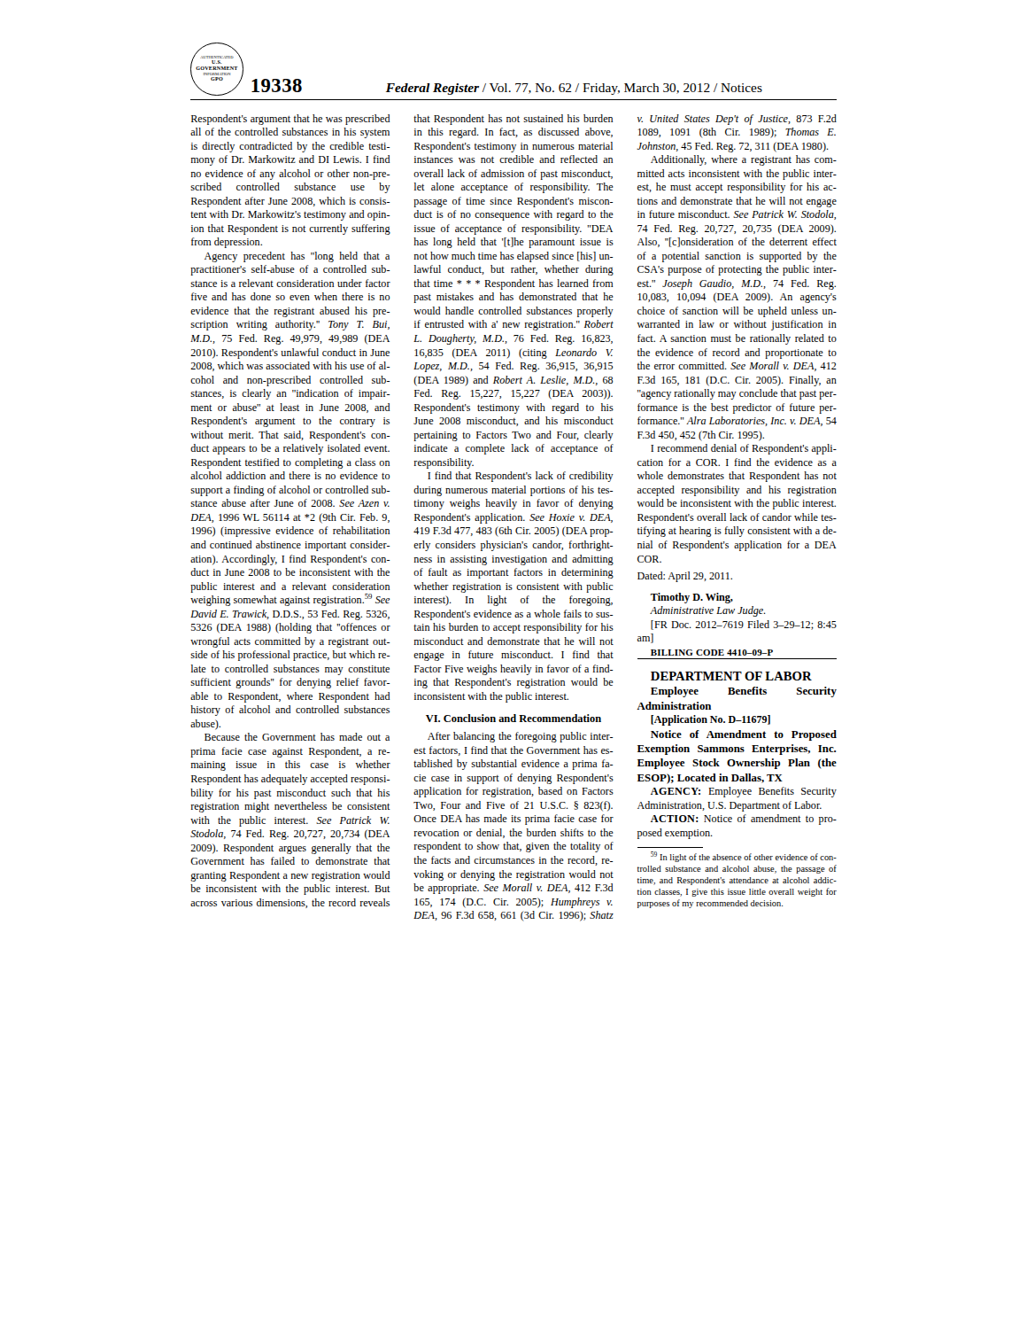AUTHENTICATED
U.S. GOVERNMENT
INFORMATION
GPO
19338
Federal Register / Vol. 77, No. 62 / Friday, March 30, 2012 / Notices
Respondent's argument that he was prescribed all of the controlled substances in his system is directly contradicted by the credible testimony of Dr. Markowitz and DI Lewis. I find no evidence of any alcohol or other non-prescribed controlled substance use by Respondent after June 2008, which is consistent with Dr. Markowitz's testimony and opinion that Respondent is not currently suffering from depression.
Agency precedent has ''long held that a practitioner's self-abuse of a controlled substance is a relevant consideration under factor five and has done so even when there is no evidence that the registrant abused his prescription writing authority.'' Tony T. Bui, M.D., 75 Fed. Reg. 49,979, 49,989 (DEA 2010). Respondent's unlawful conduct in June 2008, which was associated with his use of alcohol and non-prescribed controlled substances, is clearly an ''indication of impairment or abuse'' at least in June 2008, and Respondent's argument to the contrary is without merit. That said, Respondent's conduct appears to be a relatively isolated event. Respondent testified to completing a class on alcohol addiction and there is no evidence to support a finding of alcohol or controlled substance abuse after June of 2008. See Azen v. DEA, 1996 WL 56114 at *2 (9th Cir. Feb. 9, 1996) (impressive evidence of rehabilitation and continued abstinence important consideration). Accordingly, I find Respondent's conduct in June 2008 to be inconsistent with the public interest and a relevant consideration weighing somewhat against registration.59 See David E. Trawick, D.D.S., 53 Fed. Reg. 5326, 5326 (DEA 1988) (holding that ''offences or wrongful acts committed by a registrant outside of his professional practice, but which relate to controlled substances may constitute sufficient grounds'' for denying relief favorable to Respondent, where Respondent had history of alcohol and controlled substances abuse).
Because the Government has made out a prima facie case against Respondent, a remaining issue in this case is whether Respondent has adequately accepted responsibility for his past misconduct such that his registration might nevertheless be consistent with the public interest. See Patrick W. Stodola, 74 Fed. Reg. 20,727, 20,734 (DEA 2009). Respondent argues generally that the Government has failed to demonstrate that granting Respondent a new registration would be inconsistent with the public interest. But across various dimensions, the record reveals that Respondent has not sustained his burden in this regard. In fact, as discussed above, Respondent's testimony in numerous material instances was not credible and reflected an overall lack of admission of past misconduct, let alone acceptance of responsibility. The passage of time since Respondent's misconduct is of no consequence with regard to the issue of acceptance of responsibility. ''DEA has long held that '[t]he paramount issue is not how much time has elapsed since [his] unlawful conduct, but rather, whether during that time * * * Respondent has learned from past mistakes and has demonstrated that he would handle controlled substances properly if entrusted with a' new registration.'' Robert L. Dougherty, M.D., 76 Fed. Reg. 16,823, 16,835 (DEA 2011) (citing Leonardo V. Lopez, M.D., 54 Fed. Reg. 36,915, 36,915 (DEA 1989) and Robert A. Leslie, M.D., 68 Fed. Reg. 15,227, 15,227 (DEA 2003)). Respondent's testimony with regard to his June 2008 misconduct, and his misconduct pertaining to Factors Two and Four, clearly indicate a complete lack of acceptance of responsibility.
I find that Respondent's lack of credibility during numerous material portions of his testimony weighs heavily in favor of denying Respondent's application. See Hoxie v. DEA, 419 F.3d 477, 483 (6th Cir. 2005) (DEA properly considers physician's candor, forthrightness in assisting investigation and admitting of fault as important factors in determining whether registration is consistent with public interest). In light of the foregoing, Respondent's evidence as a whole fails to sustain his burden to accept responsibility for his misconduct and demonstrate that he will not engage in future misconduct. I find that Factor Five weighs heavily in favor of a finding that Respondent's registration would be inconsistent with the public interest.
VI. Conclusion and Recommendation
After balancing the foregoing public interest factors, I find that the Government has established by substantial evidence a prima facie case in support of denying Respondent's application for registration, based on Factors Two, Four and Five of 21 U.S.C. § 823(f). Once DEA has made its prima facie case for revocation or denial, the burden shifts to the respondent to show that, given the totality of the facts and circumstances in the record, revoking or denying the registration would not be appropriate. See Morall v. DEA, 412 F.3d 165, 174 (D.C. Cir. 2005); Humphreys v. DEA, 96 F.3d 658, 661 (3d Cir. 1996); Shatz v. United States Dep't of Justice, 873 F.2d 1089, 1091 (8th Cir. 1989); Thomas E. Johnston, 45 Fed. Reg. 72, 311 (DEA 1980).
Additionally, where a registrant has committed acts inconsistent with the public interest, he must accept responsibility for his actions and demonstrate that he will not engage in future misconduct. See Patrick W. Stodola, 74 Fed. Reg. 20,727, 20,735 (DEA 2009). Also, ''[c]onsideration of the deterrent effect of a potential sanction is supported by the CSA's purpose of protecting the public interest.'' Joseph Gaudio, M.D., 74 Fed. Reg. 10,083, 10,094 (DEA 2009). An agency's choice of sanction will be upheld unless unwarranted in law or without justification in fact. A sanction must be rationally related to the evidence of record and proportionate to the error committed. See Morall v. DEA, 412 F.3d 165, 181 (D.C. Cir. 2005). Finally, an ''agency rationally may conclude that past performance is the best predictor of future performance.'' Alra Laboratories, Inc. v. DEA, 54 F.3d 450, 452 (7th Cir. 1995).
I recommend denial of Respondent's application for a COR. I find the evidence as a whole demonstrates that Respondent has not accepted responsibility and his registration would be inconsistent with the public interest. Respondent's overall lack of candor while testifying at hearing is fully consistent with a denial of Respondent's application for a DEA COR.
Dated: April 29, 2011.
Timothy D. Wing,
Administrative Law Judge.
[FR Doc. 2012–7619 Filed 3–29–12; 8:45 am]
BILLING CODE 4410–09–P
DEPARTMENT OF LABOR
Employee Benefits Security Administration
[Application No. D–11679]
Notice of Amendment to Proposed Exemption Sammons Enterprises, Inc. Employee Stock Ownership Plan (the ESOP); Located in Dallas, TX
AGENCY: Employee Benefits Security Administration, U.S. Department of Labor.
ACTION: Notice of amendment to proposed exemption.
59 In light of the absence of other evidence of controlled substance and alcohol abuse, the passage of time, and Respondent's attendance at alcohol addiction classes, I give this issue little overall weight for purposes of my recommended decision.